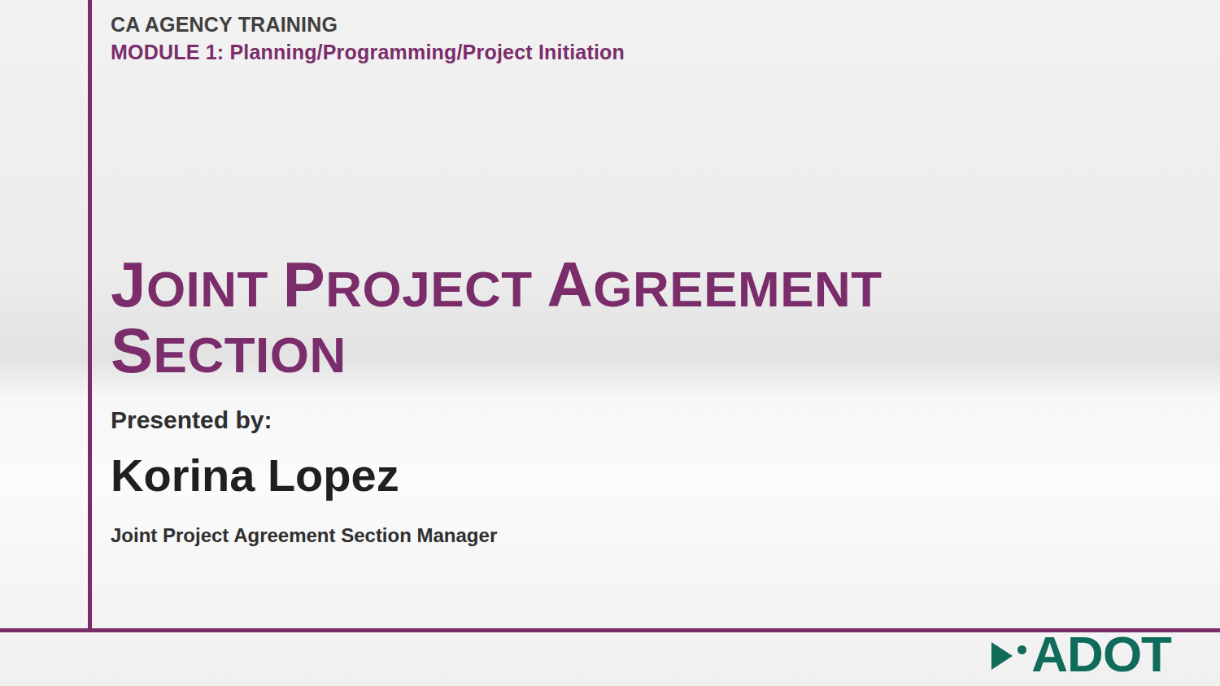CA AGENCY TRAINING
MODULE 1: Planning/Programming/Project Initiation
JOINT PROJECT AGREEMENT SECTION
Presented by:
Korina Lopez
Joint Project Agreement Section Manager
ADOT